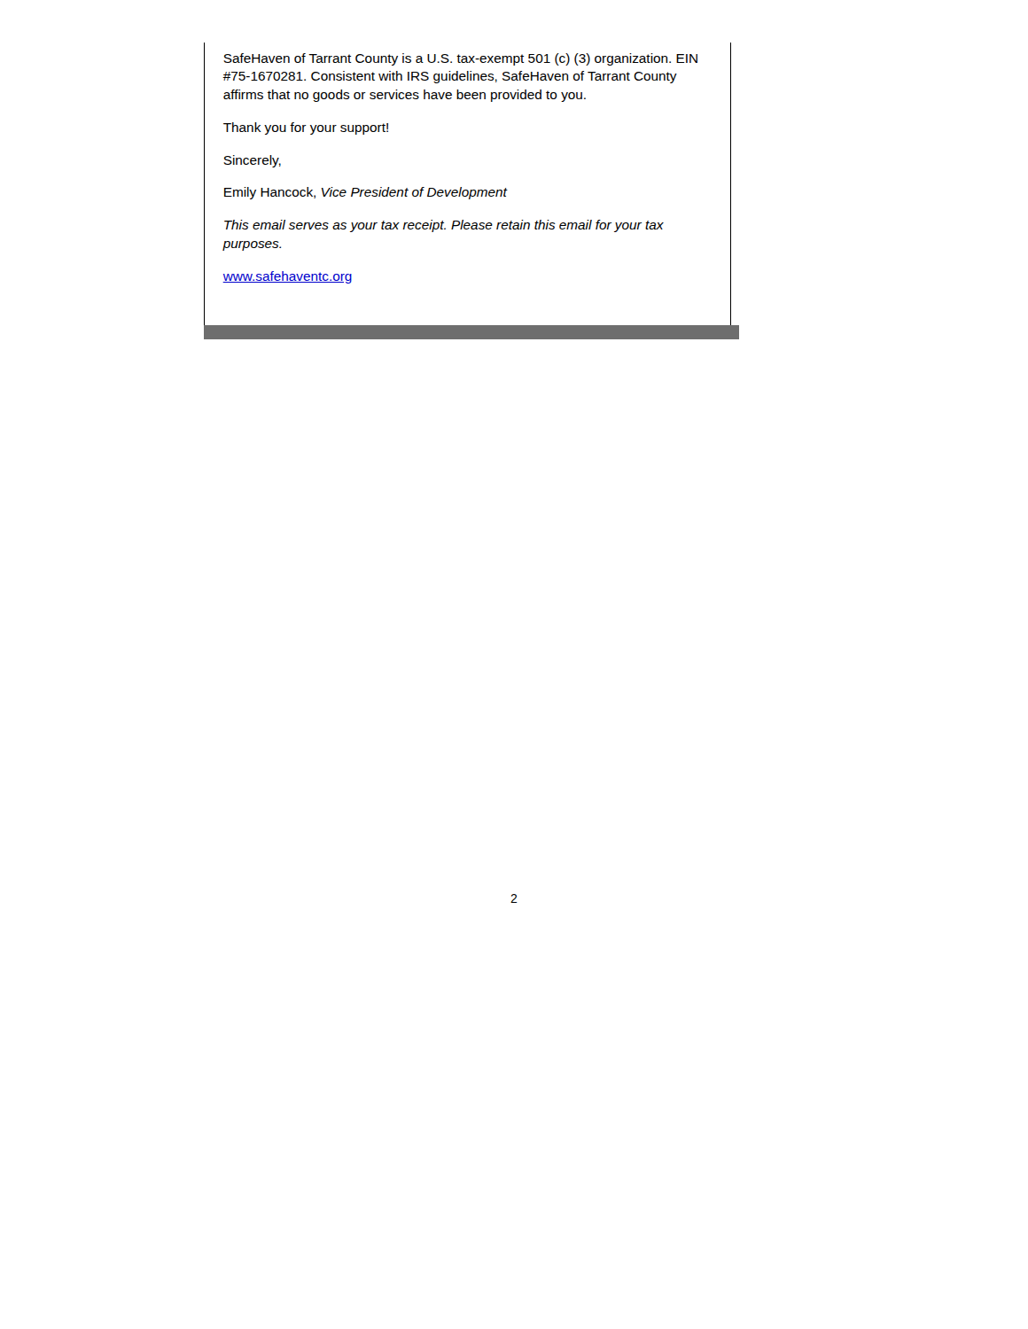SafeHaven of Tarrant County is a U.S. tax-exempt 501 (c) (3) organization. EIN #75-1670281. Consistent with IRS guidelines, SafeHaven of Tarrant County affirms that no goods or services have been provided to you.
Thank you for your support!
Sincerely,
Emily Hancock, Vice President of Development
This email serves as your tax receipt. Please retain this email for your tax purposes.
www.safehaventc.org
2